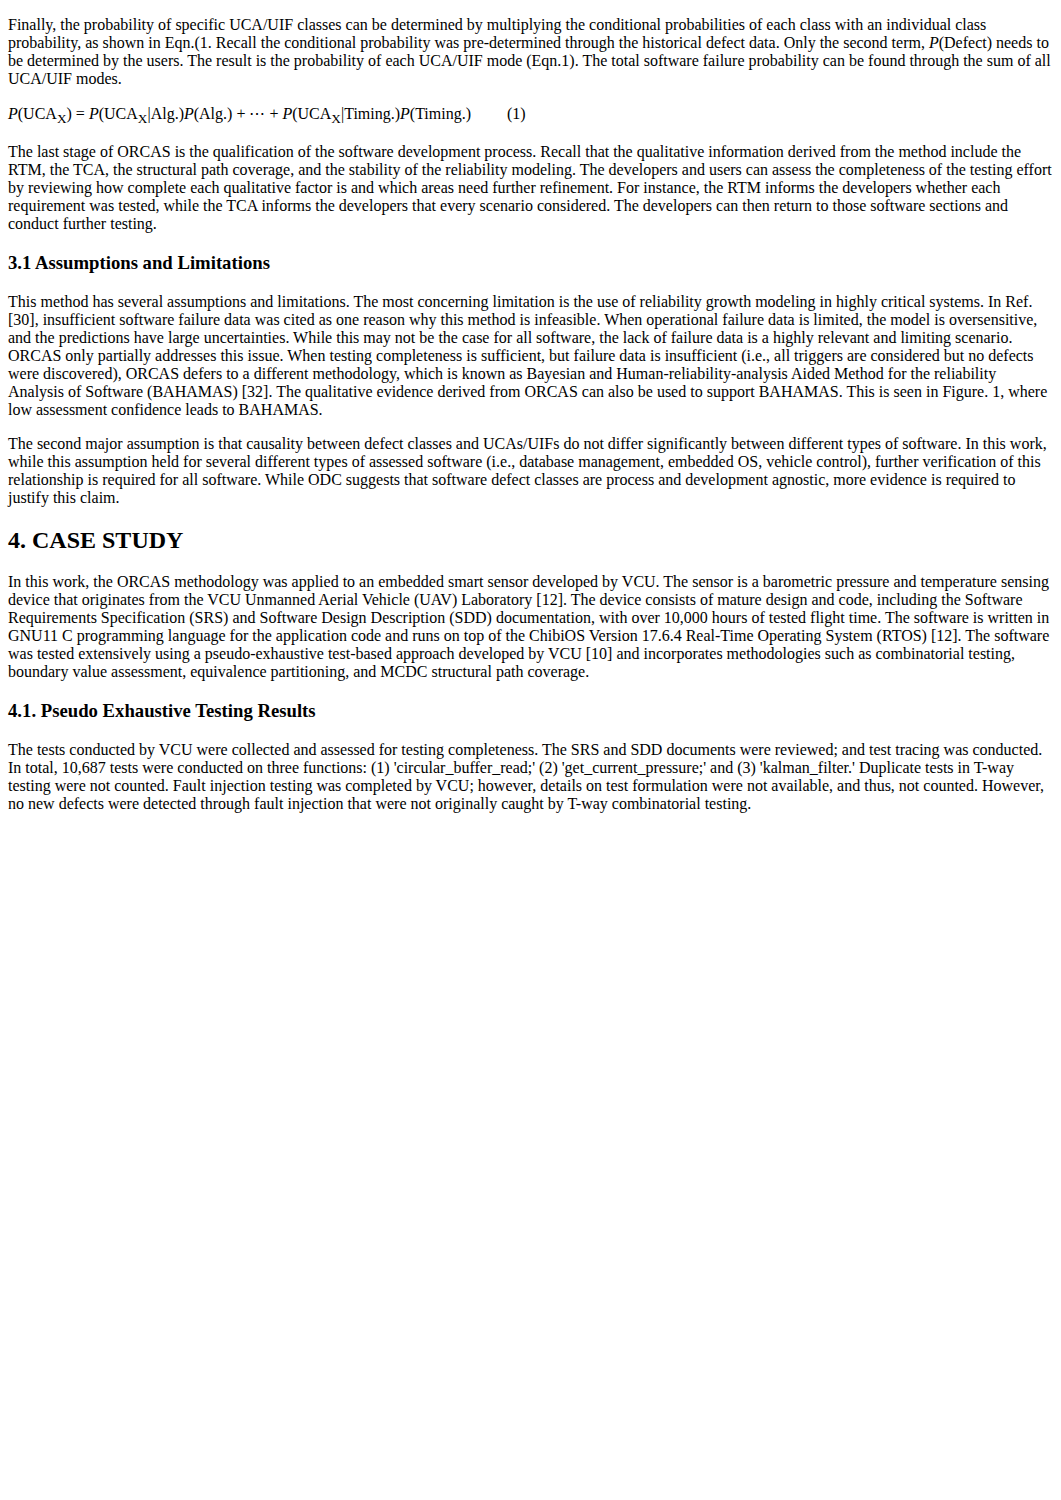Finally, the probability of specific UCA/UIF classes can be determined by multiplying the conditional probabilities of each class with an individual class probability, as shown in Eqn.(1. Recall the conditional probability was pre-determined through the historical defect data. Only the second term, P(Defect) needs to be determined by the users. The result is the probability of each UCA/UIF mode (Eqn.1). The total software failure probability can be found through the sum of all UCA/UIF modes.
P(UCAX) = P(UCAX|Alg.)P(Alg.) + ⋯ + P(UCAX|Timing.)P(Timing.) (1)
The last stage of ORCAS is the qualification of the software development process. Recall that the qualitative information derived from the method include the RTM, the TCA, the structural path coverage, and the stability of the reliability modeling. The developers and users can assess the completeness of the testing effort by reviewing how complete each qualitative factor is and which areas need further refinement. For instance, the RTM informs the developers whether each requirement was tested, while the TCA informs the developers that every scenario considered. The developers can then return to those software sections and conduct further testing.
3.1 Assumptions and Limitations
This method has several assumptions and limitations. The most concerning limitation is the use of reliability growth modeling in highly critical systems. In Ref. [30], insufficient software failure data was cited as one reason why this method is infeasible. When operational failure data is limited, the model is oversensitive, and the predictions have large uncertainties. While this may not be the case for all software, the lack of failure data is a highly relevant and limiting scenario. ORCAS only partially addresses this issue. When testing completeness is sufficient, but failure data is insufficient (i.e., all triggers are considered but no defects were discovered), ORCAS defers to a different methodology, which is known as Bayesian and Human-reliability-analysis Aided Method for the reliability Analysis of Software (BAHAMAS) [32]. The qualitative evidence derived from ORCAS can also be used to support BAHAMAS. This is seen in Figure. 1, where low assessment confidence leads to BAHAMAS.
The second major assumption is that causality between defect classes and UCAs/UIFs do not differ significantly between different types of software. In this work, while this assumption held for several different types of assessed software (i.e., database management, embedded OS, vehicle control), further verification of this relationship is required for all software. While ODC suggests that software defect classes are process and development agnostic, more evidence is required to justify this claim.
4. CASE STUDY
In this work, the ORCAS methodology was applied to an embedded smart sensor developed by VCU. The sensor is a barometric pressure and temperature sensing device that originates from the VCU Unmanned Aerial Vehicle (UAV) Laboratory [12]. The device consists of mature design and code, including the Software Requirements Specification (SRS) and Software Design Description (SDD) documentation, with over 10,000 hours of tested flight time. The software is written in GNU11 C programming language for the application code and runs on top of the ChibiOS Version 17.6.4 Real-Time Operating System (RTOS) [12]. The software was tested extensively using a pseudo-exhaustive test-based approach developed by VCU [10] and incorporates methodologies such as combinatorial testing, boundary value assessment, equivalence partitioning, and MCDC structural path coverage.
4.1. Pseudo Exhaustive Testing Results
The tests conducted by VCU were collected and assessed for testing completeness. The SRS and SDD documents were reviewed; and test tracing was conducted. In total, 10,687 tests were conducted on three functions: (1) 'circular_buffer_read;' (2) 'get_current_pressure;' and (3) 'kalman_filter.' Duplicate tests in T-way testing were not counted. Fault injection testing was completed by VCU; however, details on test formulation were not available, and thus, not counted. However, no new defects were detected through fault injection that were not originally caught by T-way combinatorial testing.